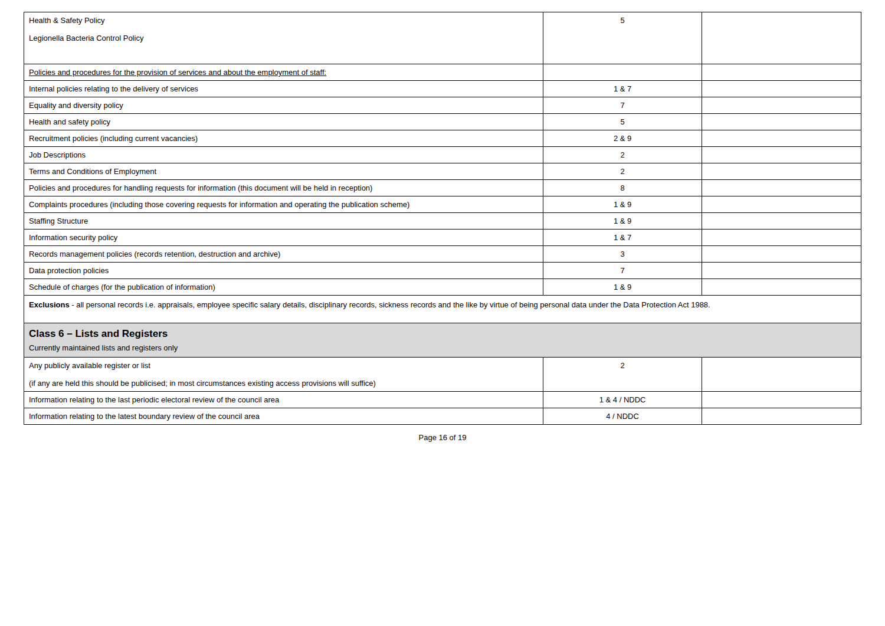| Health & Safety Policy Legionella Bacteria Control Policy | 5 | |
| Policies and procedures for the provision of services and about the employment of staff: | | |
| Internal policies relating to the delivery of services | 1 & 7 | |
| Equality and diversity policy | 7 | |
| Health and safety policy | 5 | |
| Recruitment policies (including current vacancies) | 2 & 9 | |
| Job Descriptions | 2 | |
| Terms and Conditions of Employment | 2 | |
| Policies and procedures for handling requests for information (this document will be held in reception) | 8 | |
| Complaints procedures (including those covering requests for information and operating the publication scheme) | 1 & 9 | |
| Staffing Structure | 1 & 9 | |
| Information security policy | 1 & 7 | |
| Records management policies (records retention, destruction and archive) | 3 | |
| Data protection policies | 7 | |
| Schedule of charges (for the publication of information) | 1 & 9 | |
| Exclusions - all personal records i.e. appraisals, employee specific salary details, disciplinary records, sickness records and the like by virtue of being personal data under the Data Protection Act 1988. |
| Class 6 – Lists and Registers Currently maintained lists and registers only |
| Any publicly available register or list (if any are held this should be publicised; in most circumstances existing access provisions will suffice) | 2 | |
| Information relating to the last periodic electoral review of the council area | 1 & 4 / NDDC | |
| Information relating to the latest boundary review of the council area | 4 / NDDC | |
Page 16 of 19